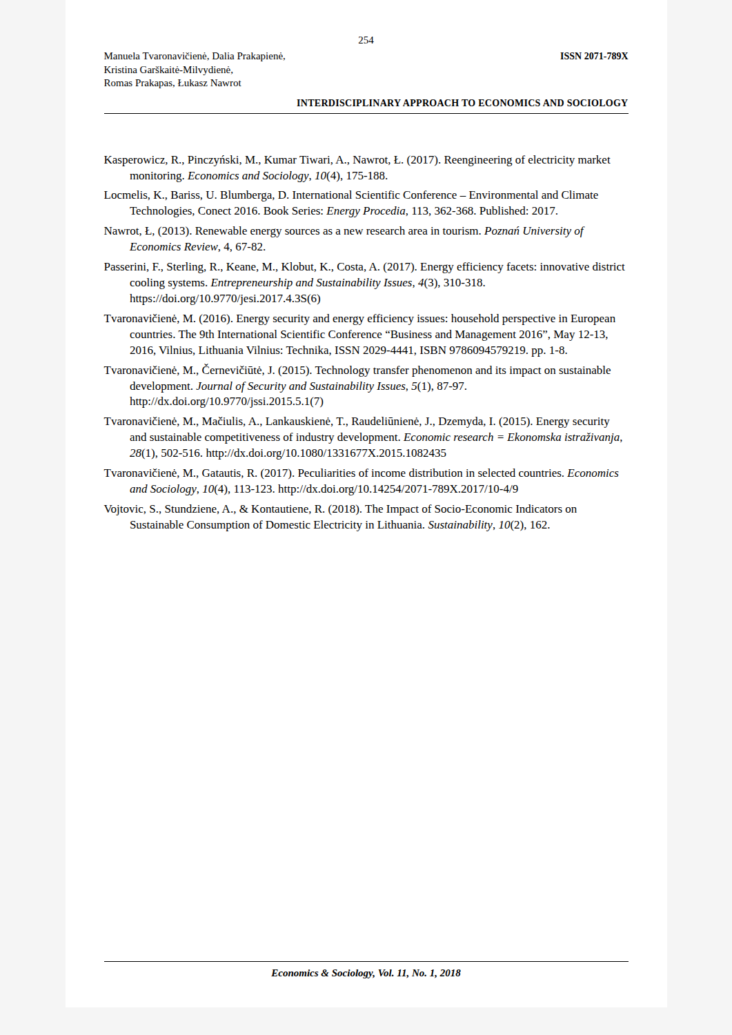254
Manuela Tvaronavičienė, Dalia Prakapienė,
Kristina Garškaitė-Milvydienė,
Romas Prakapas, Łukasz Nawrot
ISSN 2071-789X
INTERDISCIPLINARY APPROACH TO ECONOMICS AND SOCIOLOGY
Kasperowicz, R., Pinczyński, M., Kumar Tiwari, A., Nawrot, Ł. (2017). Reengineering of electricity market monitoring. Economics and Sociology, 10(4), 175-188.
Locmelis, K., Bariss, U. Blumberga, D. International Scientific Conference – Environmental and Climate Technologies, Conect 2016. Book Series: Energy Procedia, 113, 362-368. Published: 2017.
Nawrot, Ł, (2013). Renewable energy sources as a new research area in tourism. Poznań University of Economics Review, 4, 67-82.
Passerini, F., Sterling, R., Keane, M., Klobut, K., Costa, A. (2017). Energy efficiency facets: innovative district cooling systems. Entrepreneurship and Sustainability Issues, 4(3), 310-318. https://doi.org/10.9770/jesi.2017.4.3S(6)
Tvaronavičienė, M. (2016). Energy security and energy efficiency issues: household perspective in European countries. The 9th International Scientific Conference “Business and Management 2016”, May 12-13, 2016, Vilnius, Lithuania Vilnius: Technika, ISSN 2029-4441, ISBN 9786094579219. pp. 1-8.
Tvaronavičienė, M., Černevičiūtė, J. (2015). Technology transfer phenomenon and its impact on sustainable development. Journal of Security and Sustainability Issues, 5(1), 87-97. http://dx.doi.org/10.9770/jssi.2015.5.1(7)
Tvaronavičienė, M., Mačiulis, A., Lankauskienė, T., Raudeliūnienė, J., Dzemyda, I. (2015). Energy security and sustainable competitiveness of industry development. Economic research = Ekonomska istraživanja, 28(1), 502-516. http://dx.doi.org/10.1080/1331677X.2015.1082435
Tvaronavičienė, M., Gatautis, R. (2017). Peculiarities of income distribution in selected countries. Economics and Sociology, 10(4), 113-123. http://dx.doi.org/10.14254/2071-789X.2017/10-4/9
Vojtovic, S., Stundziene, A., & Kontautiene, R. (2018). The Impact of Socio-Economic Indicators on Sustainable Consumption of Domestic Electricity in Lithuania. Sustainability, 10(2), 162.
Economics & Sociology, Vol. 11, No. 1, 2018